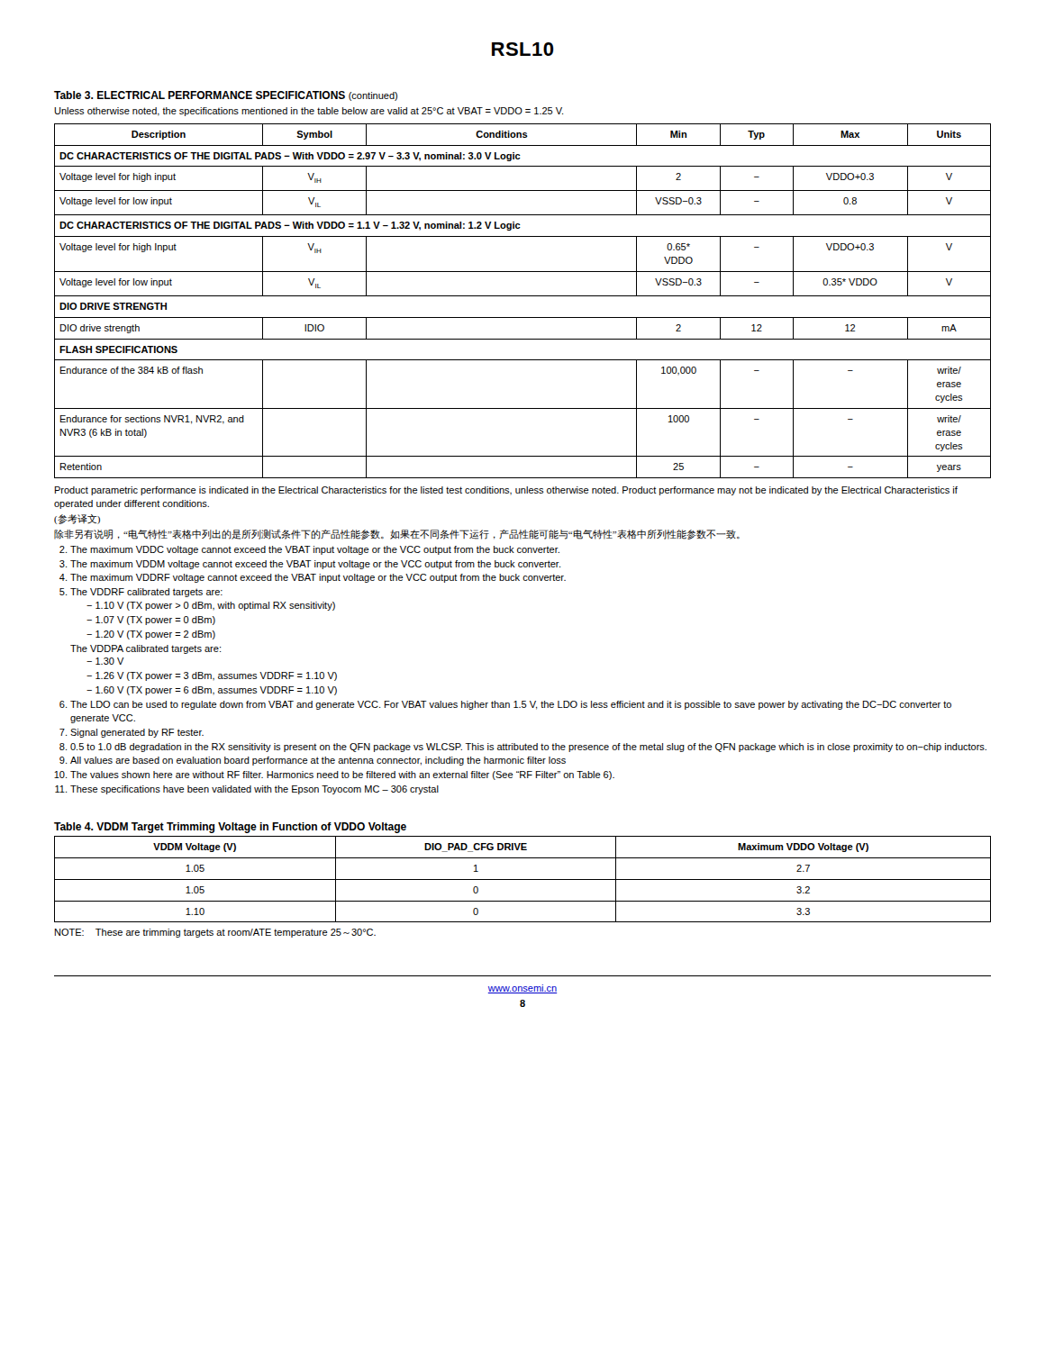RSL10
Table 3. ELECTRICAL PERFORMANCE SPECIFICATIONS (continued)
Unless otherwise noted, the specifications mentioned in the table below are valid at 25°C at VBAT = VDDO = 1.25 V.
| Description | Symbol | Conditions | Min | Typ | Max | Units |
| --- | --- | --- | --- | --- | --- | --- |
| DC CHARACTERISTICS OF THE DIGITAL PADS − With VDDO = 2.97 V – 3.3 V, nominal: 3.0 V Logic |
| Voltage level for high input | V IH | | 2 | − | VDDO+0.3 | V |
| Voltage level for low input | V IL | | VSSD−0.3 | − | 0.8 | V |
| DC CHARACTERISTICS OF THE DIGITAL PADS − With VDDO = 1.1 V – 1.32 V, nominal: 1.2 V Logic |
| Voltage level for high Input | V IH | | 0.65* VDDO | − | VDDO+0.3 | V |
| Voltage level for low input | V IL | | VSSD−0.3 | − | 0.35* VDDO | V |
| DIO DRIVE STRENGTH |
| DIO drive strength | IDIO | | 2 | 12 | 12 | mA |
| FLASH SPECIFICATIONS |
| Endurance of the 384 kB of flash | | | 100,000 | − | − | write/ erase cycles |
| Endurance for sections NVR1, NVR2, and NVR3 (6 kB in total) | | | 1000 | − | − | write/ erase cycles |
| Retention | | | 25 | − | − | years |
Product parametric performance is indicated in the Electrical Characteristics for the listed test conditions, unless otherwise noted. Product performance may not be indicated by the Electrical Characteristics if operated under different conditions.
(参考译文)
除非另有说明，“电气特性”表格中列出的是所列测试条件下的产品性能参数。如果在不同条件下运行，产品性能可能与“电气特性”表格中所列性能参数不一致。
The maximum VDDC voltage cannot exceed the VBAT input voltage or the VCC output from the buck converter.
The maximum VDDM voltage cannot exceed the VBAT input voltage or the VCC output from the buck converter.
The maximum VDDRF voltage cannot exceed the VBAT input voltage or the VCC output from the buck converter.
The VDDRF calibrated targets are:
− 1.10 V (TX power > 0 dBm, with optimal RX sensitivity)
− 1.07 V (TX power = 0 dBm)
− 1.20 V (TX power = 2 dBm)
The VDDPA calibrated targets are:
− 1.30 V
− 1.26 V (TX power = 3 dBm, assumes VDDRF = 1.10 V)
− 1.60 V (TX power = 6 dBm, assumes VDDRF = 1.10 V)
The LDO can be used to regulate down from VBAT and generate VCC. For VBAT values higher than 1.5 V, the LDO is less efficient and it is possible to save power by activating the DC−DC converter to generate VCC.
Signal generated by RF tester.
0.5 to 1.0 dB degradation in the RX sensitivity is present on the QFN package vs WLCSP. This is attributed to the presence of the metal slug of the QFN package which is in close proximity to on−chip inductors.
All values are based on evaluation board performance at the antenna connector, including the harmonic filter loss
The values shown here are without RF filter. Harmonics need to be filtered with an external filter (See “RF Filter” on Table 6).
These specifications have been validated with the Epson Toyocom MC – 306 crystal
Table 4. VDDM Target Trimming Voltage in Function of VDDO Voltage
| VDDM Voltage (V) | DIO_PAD_CFG DRIVE | Maximum VDDO Voltage (V) |
| --- | --- | --- |
| 1.05 | 1 | 2.7 |
| 1.05 | 0 | 3.2 |
| 1.10 | 0 | 3.3 |
NOTE: These are trimming targets at room/ATE temperature 25～30°C.
www.onsemi.cn
8